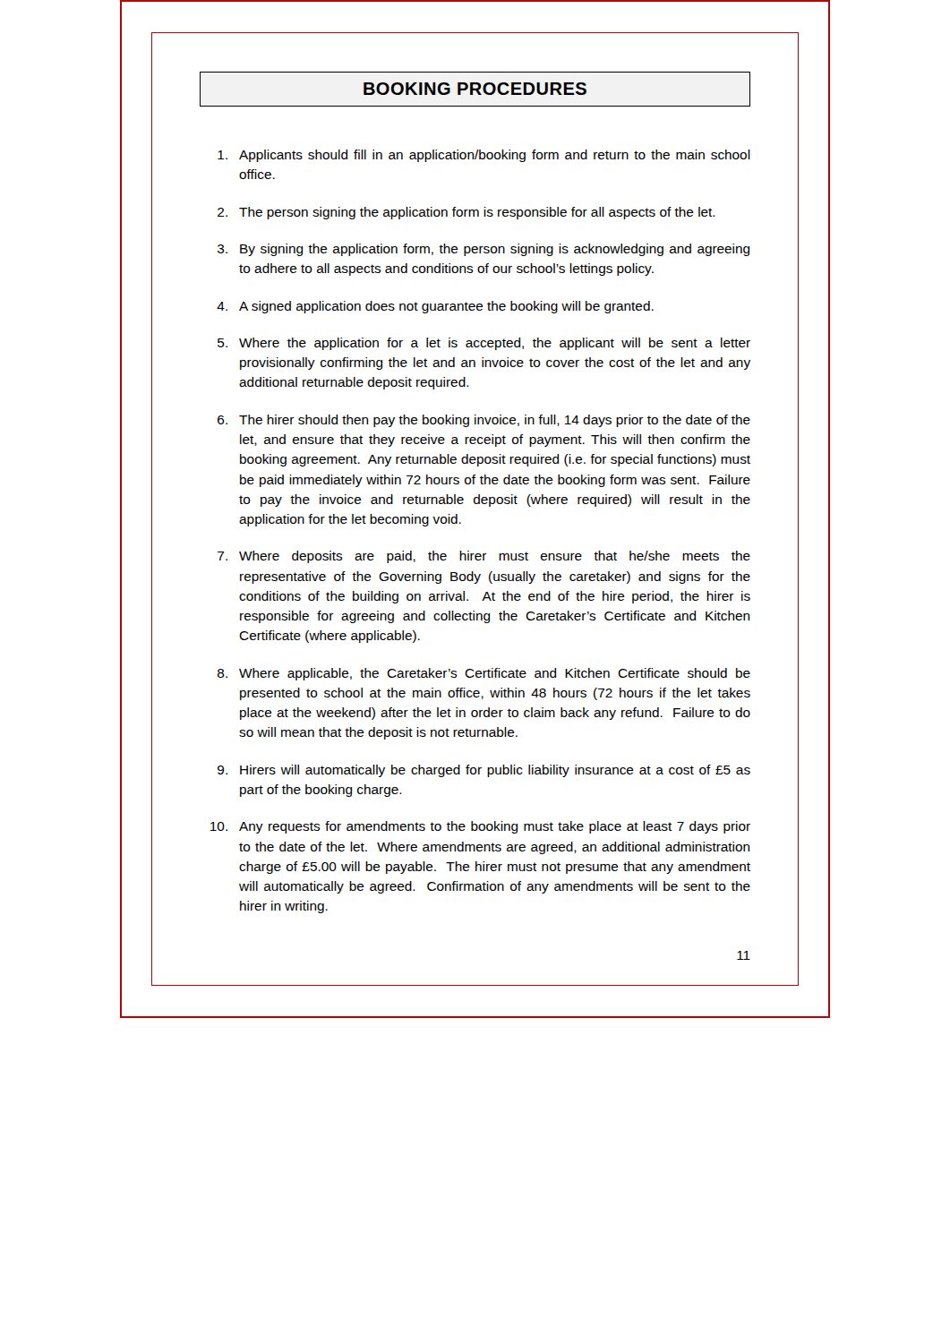BOOKING PROCEDURES
Applicants should fill in an application/booking form and return to the main school office.
The person signing the application form is responsible for all aspects of the let.
By signing the application form, the person signing is acknowledging and agreeing to adhere to all aspects and conditions of our school’s lettings policy.
A signed application does not guarantee the booking will be granted.
Where the application for a let is accepted, the applicant will be sent a letter provisionally confirming the let and an invoice to cover the cost of the let and any additional returnable deposit required.
The hirer should then pay the booking invoice, in full, 14 days prior to the date of the let, and ensure that they receive a receipt of payment. This will then confirm the booking agreement. Any returnable deposit required (i.e. for special functions) must be paid immediately within 72 hours of the date the booking form was sent. Failure to pay the invoice and returnable deposit (where required) will result in the application for the let becoming void.
Where deposits are paid, the hirer must ensure that he/she meets the representative of the Governing Body (usually the caretaker) and signs for the conditions of the building on arrival. At the end of the hire period, the hirer is responsible for agreeing and collecting the Caretaker’s Certificate and Kitchen Certificate (where applicable).
Where applicable, the Caretaker’s Certificate and Kitchen Certificate should be presented to school at the main office, within 48 hours (72 hours if the let takes place at the weekend) after the let in order to claim back any refund. Failure to do so will mean that the deposit is not returnable.
Hirers will automatically be charged for public liability insurance at a cost of £5 as part of the booking charge.
Any requests for amendments to the booking must take place at least 7 days prior to the date of the let. Where amendments are agreed, an additional administration charge of £5.00 will be payable. The hirer must not presume that any amendment will automatically be agreed. Confirmation of any amendments will be sent to the hirer in writing.
11